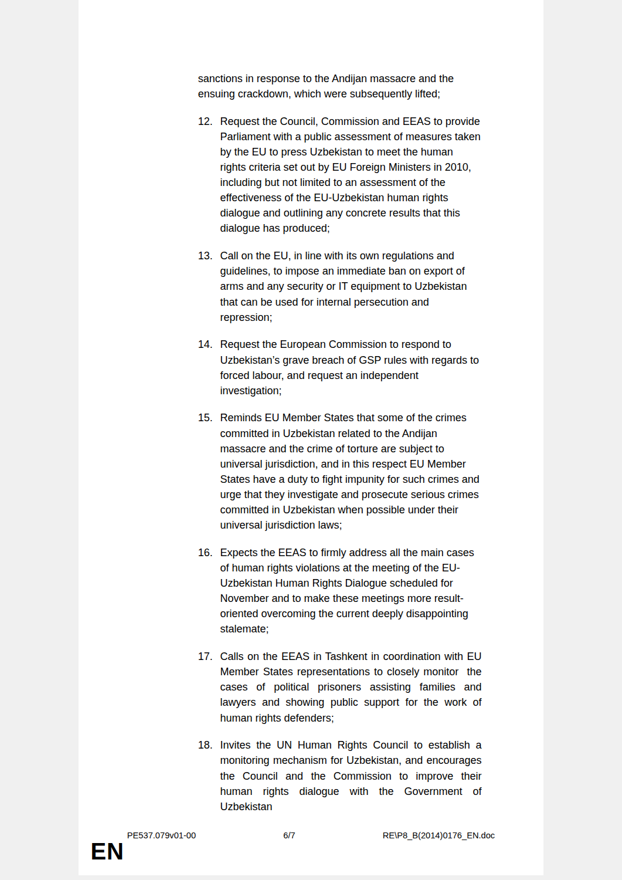sanctions in response to the Andijan massacre and the ensuing crackdown, which were subsequently lifted;
12. Request the Council, Commission and EEAS to provide Parliament with a public assessment of measures taken by the EU to press Uzbekistan to meet the human rights criteria set out by EU Foreign Ministers in 2010, including but not limited to an assessment of the effectiveness of the EU-Uzbekistan human rights dialogue and outlining any concrete results that this dialogue has produced;
13. Call on the EU, in line with its own regulations and guidelines, to impose an immediate ban on export of arms and any security or IT equipment to Uzbekistan that can be used for internal persecution and repression;
14. Request the European Commission to respond to Uzbekistan’s grave breach of GSP rules with regards to forced labour, and request an independent investigation;
15. Reminds EU Member States that some of the crimes committed in Uzbekistan related to the Andijan massacre and the crime of torture are subject to universal jurisdiction, and in this respect EU Member States have a duty to fight impunity for such crimes and urge that they investigate and prosecute serious crimes committed in Uzbekistan when possible under their universal jurisdiction laws;
16. Expects the EEAS to firmly address all the main cases of human rights violations at the meeting of the EU-Uzbekistan Human Rights Dialogue scheduled for November and to make these meetings more result-oriented overcoming the current deeply disappointing stalemate;
17. Calls on the EEAS in Tashkent in coordination with EU Member States representations to closely monitor the cases of political prisoners assisting families and lawyers and showing public support for the work of human rights defenders;
18. Invites the UN Human Rights Council to establish a monitoring mechanism for Uzbekistan, and encourages the Council and the Commission to improve their human rights dialogue with the Government of Uzbekistan
PE537.079v01-00
6/7
RE\P8_B(2014)0176_EN.doc
EN